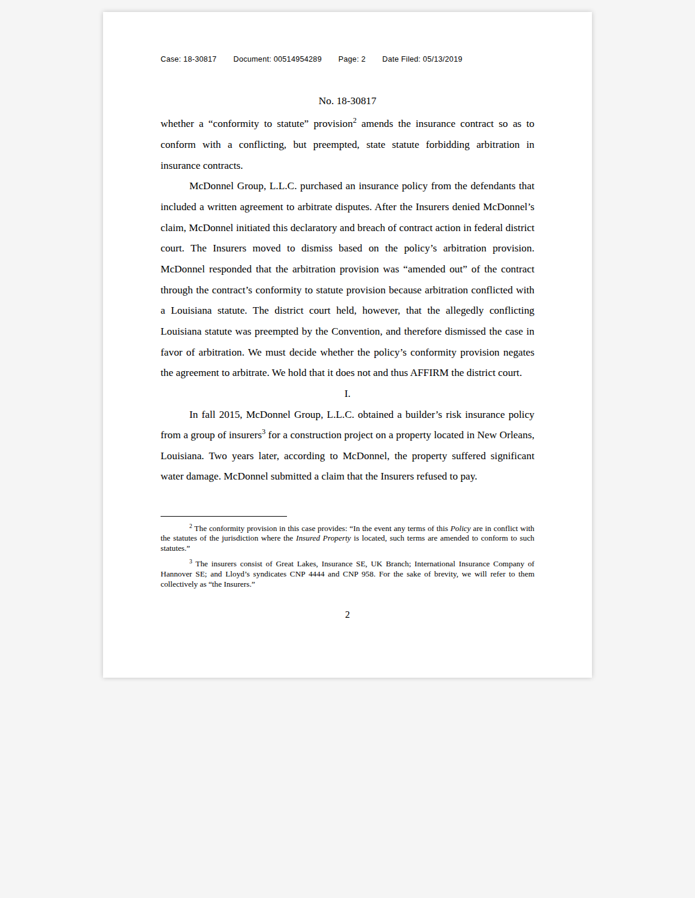Case: 18-30817 Document: 00514954289 Page: 2 Date Filed: 05/13/2019
No. 18-30817
whether a “conformity to statute” provision2 amends the insurance contract so as to conform with a conflicting, but preempted, state statute forbidding arbitration in insurance contracts.
McDonnel Group, L.L.C. purchased an insurance policy from the defendants that included a written agreement to arbitrate disputes. After the Insurers denied McDonnel’s claim, McDonnel initiated this declaratory and breach of contract action in federal district court. The Insurers moved to dismiss based on the policy’s arbitration provision. McDonnel responded that the arbitration provision was “amended out” of the contract through the contract’s conformity to statute provision because arbitration conflicted with a Louisiana statute. The district court held, however, that the allegedly conflicting Louisiana statute was preempted by the Convention, and therefore dismissed the case in favor of arbitration. We must decide whether the policy’s conformity provision negates the agreement to arbitrate. We hold that it does not and thus AFFIRM the district court.
I.
In fall 2015, McDonnel Group, L.L.C. obtained a builder’s risk insurance policy from a group of insurers3 for a construction project on a property located in New Orleans, Louisiana. Two years later, according to McDonnel, the property suffered significant water damage. McDonnel submitted a claim that the Insurers refused to pay.
2 The conformity provision in this case provides: “In the event any terms of this Policy are in conflict with the statutes of the jurisdiction where the Insured Property is located, such terms are amended to conform to such statutes.”
3 The insurers consist of Great Lakes, Insurance SE, UK Branch; International Insurance Company of Hannover SE; and Lloyd’s syndicates CNP 4444 and CNP 958. For the sake of brevity, we will refer to them collectively as “the Insurers.”
2